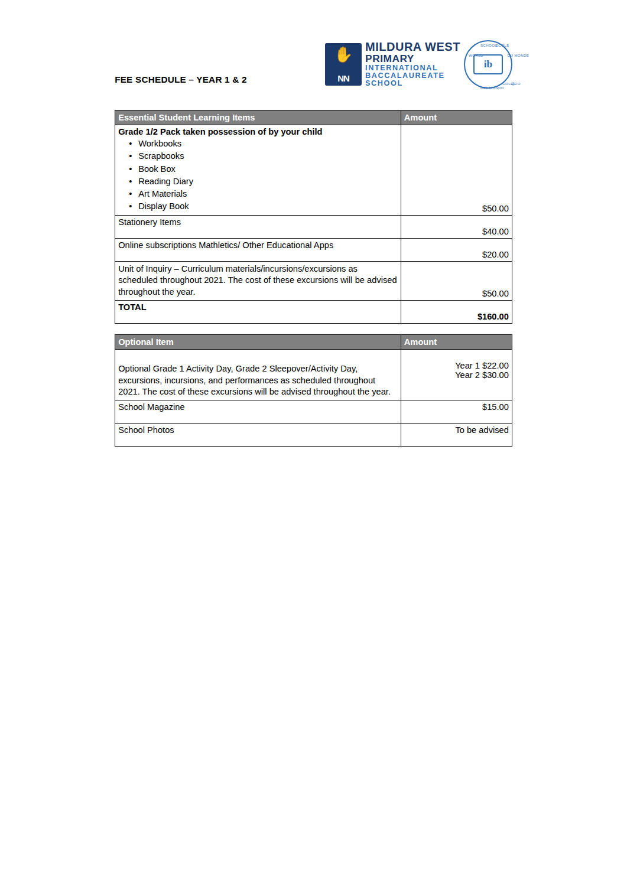FEE SCHEDULE – YEAR 1 & 2
✋
NN
MILDURA WEST
PRIMARY
INTERNATIONAL
BACCALAUREATE
SCHOOL
WORLD SCHOOL ÉCOLE DU MONDE COLEGIO DEL MUNDO
ib
®
| Essential Student Learning Items | Amount |
| --- | --- |
| Grade 1/2 Pack taken possession of by your child Workbooks Scrapbooks Book Box Reading Diary Art Materials Display Book | $50.00 |
| Stationery Items | $40.00 |
| Online subscriptions Mathletics/ Other Educational Apps | $20.00 |
| Unit of Inquiry – Curriculum materials/incursions/excursions as scheduled throughout 2021. The cost of these excursions will be advised throughout the year. | $50.00 |
| TOTAL | $160.00 |
| Optional Item | Amount |
| --- | --- |
| Optional Grade 1 Activity Day, Grade 2 Sleepover/Activity Day, excursions, incursions, and performances as scheduled throughout 2021. The cost of these excursions will be advised throughout the year. | Year 1 $22.00 Year 2 $30.00 |
| School Magazine | $15.00 |
| School Photos | To be advised |